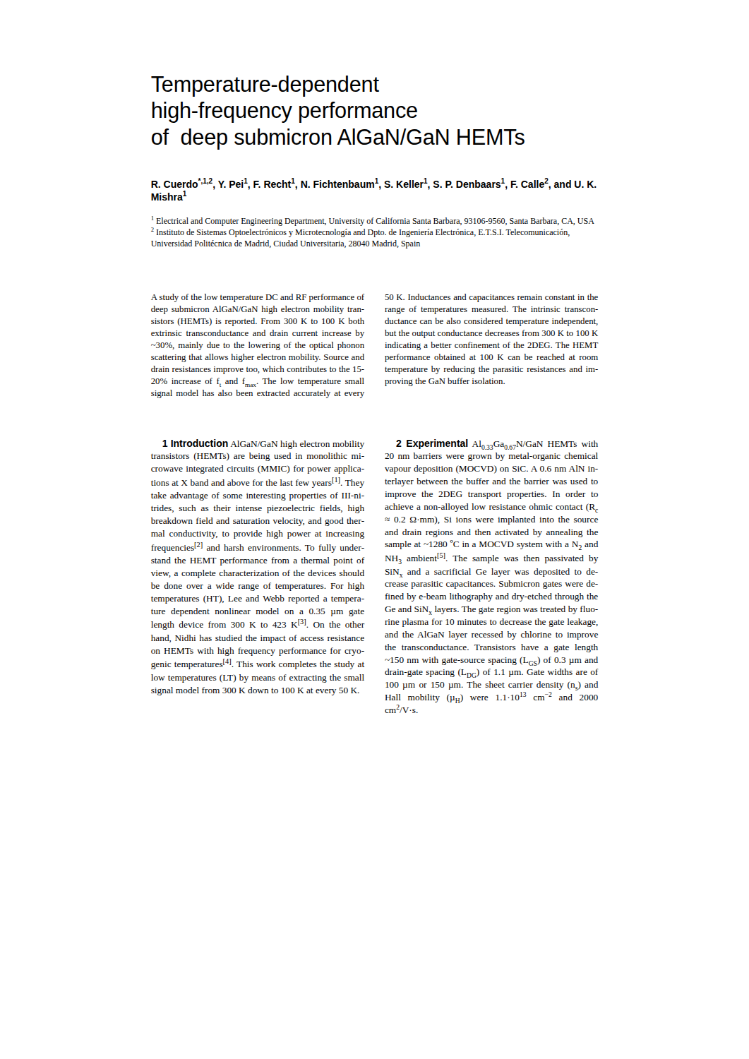Temperature-dependent
high-frequency performance
of deep submicron AlGaN/GaN HEMTs
R. Cuerdo*,1,2, Y. Pei1, F. Recht1, N. Fichtenbaum1, S. Keller1, S. P. Denbaars1, F. Calle2, and U. K. Mishra1
1 Electrical and Computer Engineering Department, University of California Santa Barbara, 93106-9560, Santa Barbara, CA, USA
2 Instituto de Sistemas Optoelectrónicos y Microtecnología and Dpto. de Ingeniería Electrónica, E.T.S.I. Telecomunicación,
Universidad Politécnica de Madrid, Ciudad Universitaria, 28040 Madrid, Spain
A study of the low temperature DC and RF performance of deep submicron AlGaN/GaN high electron mobility transistors (HEMTs) is reported. From 300 K to 100 K both extrinsic transconductance and drain current increase by ~30%, mainly due to the lowering of the optical phonon scattering that allows higher electron mobility. Source and drain resistances improve too, which contributes to the 15-20% increase of ft and fmax. The low temperature small signal model has also been extracted accurately at every 50 K. Inductances and capacitances remain constant in the range of temperatures measured. The intrinsic transconductance can be also considered temperature independent, but the output conductance decreases from 300 K to 100 K indicating a better confinement of the 2DEG. The HEMT performance obtained at 100 K can be reached at room temperature by reducing the parasitic resistances and improving the GaN buffer isolation.
1 Introduction AlGaN/GaN high electron mobility transistors (HEMTs) are being used in monolithic microwave integrated circuits (MMIC) for power applications at X band and above for the last few years[1]. They take advantage of some interesting properties of III-nitrides, such as their intense piezoelectric fields, high breakdown field and saturation velocity, and good thermal conductivity, to provide high power at increasing frequencies[2] and harsh environments. To fully understand the HEMT performance from a thermal point of view, a complete characterization of the devices should be done over a wide range of temperatures. For high temperatures (HT), Lee and Webb reported a temperature dependent nonlinear model on a 0.35 µm gate length device from 300 K to 423 K[3]. On the other hand, Nidhi has studied the impact of access resistance on HEMTs with high frequency performance for cryogenic temperatures[4]. This work completes the study at low temperatures (LT) by means of extracting the small signal model from 300 K down to 100 K at every 50 K.
2 Experimental Al0.33Ga0.67N/GaN HEMTs with 20 nm barriers were grown by metal-organic chemical vapour deposition (MOCVD) on SiC. A 0.6 nm AlN interlayer between the buffer and the barrier was used to improve the 2DEG transport properties. In order to achieve a non-alloyed low resistance ohmic contact (Rc ≈ 0.2 Ω·mm), Si ions were implanted into the source and drain regions and then activated by annealing the sample at ~1280 ºC in a MOCVD system with a N2 and NH3 ambient[5]. The sample was then passivated by SiNx and a sacrificial Ge layer was deposited to decrease parasitic capacitances. Submicron gates were defined by e-beam lithography and dry-etched through the Ge and SiNx layers. The gate region was treated by fluorine plasma for 10 minutes to decrease the gate leakage, and the AlGaN layer recessed by chlorine to improve the transconductance. Transistors have a gate length ~150 nm with gate-source spacing (LGS) of 0.3 µm and drain-gate spacing (LDG) of 1.1 µm. Gate widths are of 100 µm or 150 µm. The sheet carrier density (ns) and Hall mobility (µH) were 1.1·1013 cm−2 and 2000 cm2/V·s.